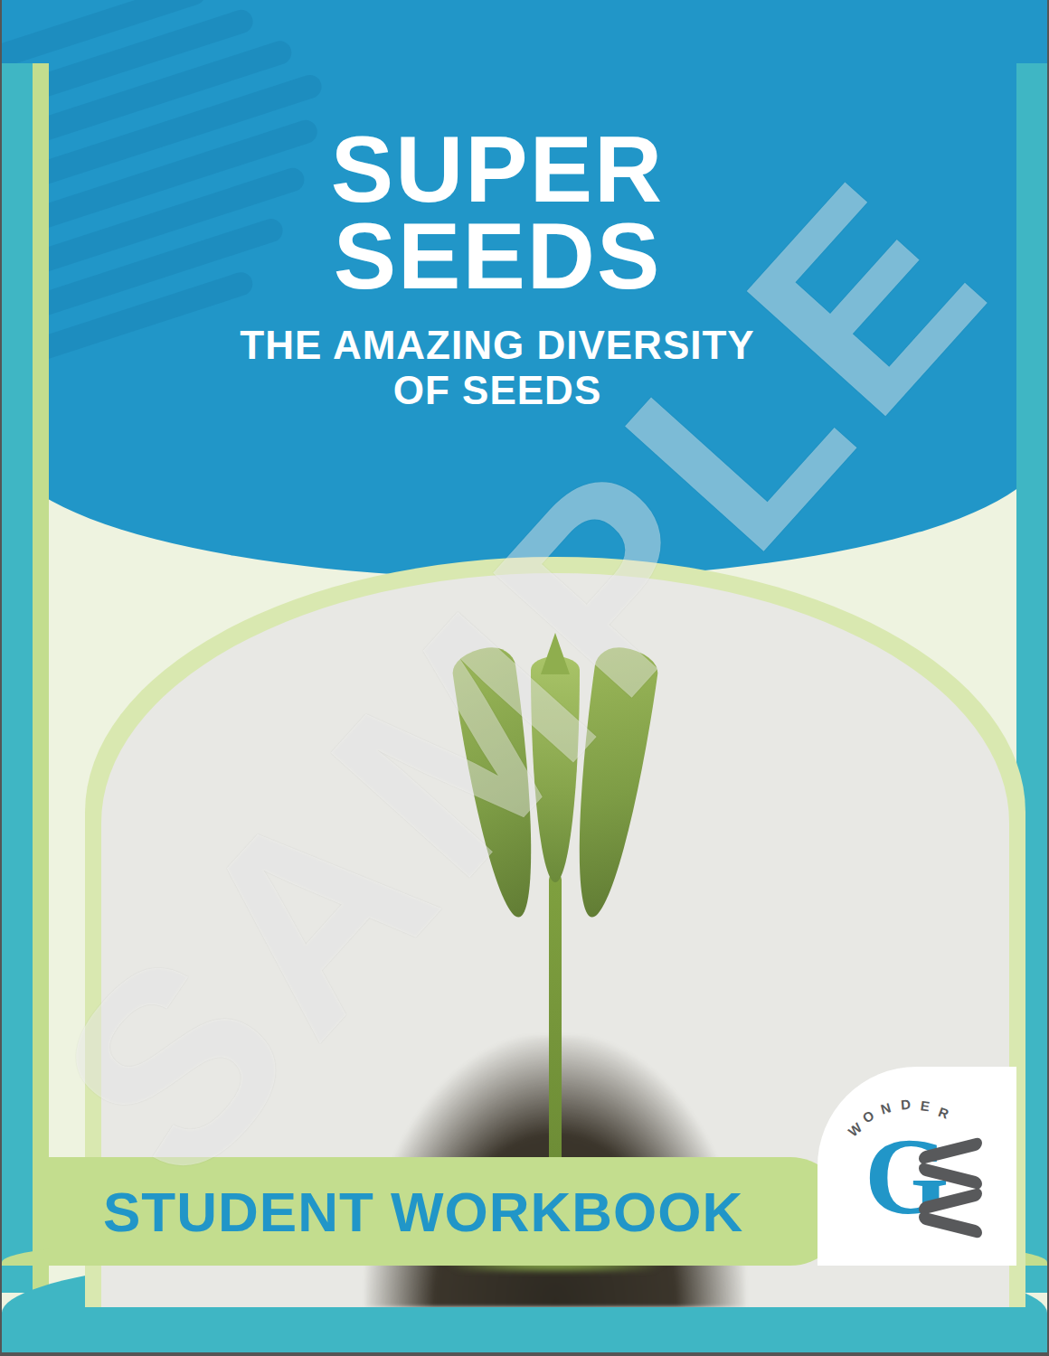Super
Seeds
The Amazing Diversity
of Seeds
Student Workbook
W O N D E R
G
SAMPLE